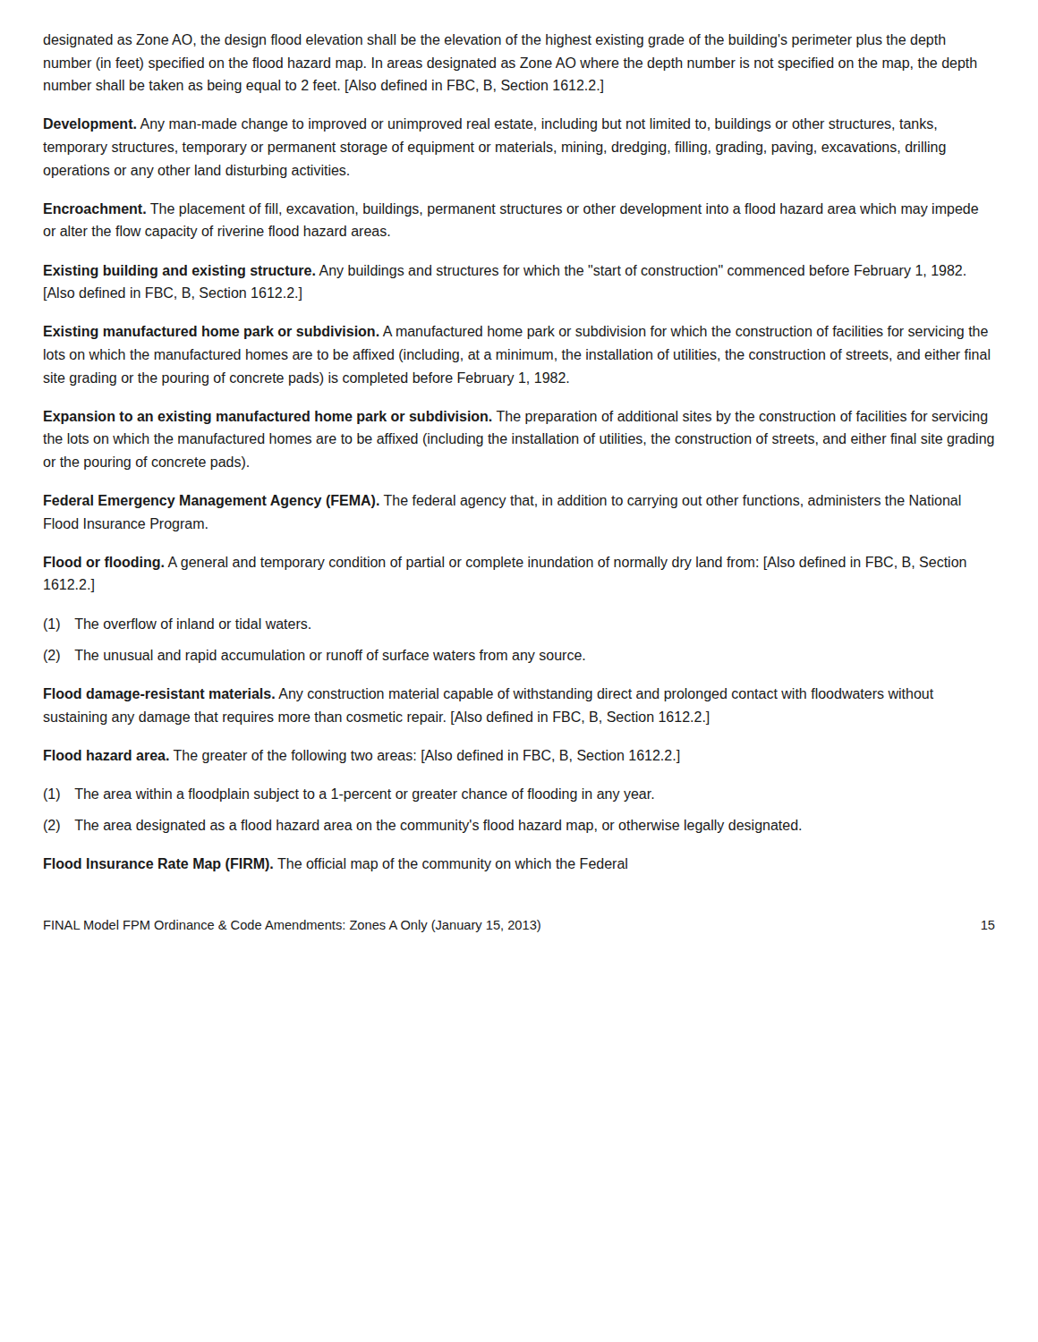designated as Zone AO, the design flood elevation shall be the elevation of the highest existing grade of the building's perimeter plus the depth number (in feet) specified on the flood hazard map. In areas designated as Zone AO where the depth number is not specified on the map, the depth number shall be taken as being equal to 2 feet. [Also defined in FBC, B, Section 1612.2.]
Development. Any man-made change to improved or unimproved real estate, including but not limited to, buildings or other structures, tanks, temporary structures, temporary or permanent storage of equipment or materials, mining, dredging, filling, grading, paving, excavations, drilling operations or any other land disturbing activities.
Encroachment. The placement of fill, excavation, buildings, permanent structures or other development into a flood hazard area which may impede or alter the flow capacity of riverine flood hazard areas.
Existing building and existing structure. Any buildings and structures for which the "start of construction" commenced before February 1, 1982. [Also defined in FBC, B, Section 1612.2.]
Existing manufactured home park or subdivision. A manufactured home park or subdivision for which the construction of facilities for servicing the lots on which the manufactured homes are to be affixed (including, at a minimum, the installation of utilities, the construction of streets, and either final site grading or the pouring of concrete pads) is completed before February 1, 1982.
Expansion to an existing manufactured home park or subdivision. The preparation of additional sites by the construction of facilities for servicing the lots on which the manufactured homes are to be affixed (including the installation of utilities, the construction of streets, and either final site grading or the pouring of concrete pads).
Federal Emergency Management Agency (FEMA). The federal agency that, in addition to carrying out other functions, administers the National Flood Insurance Program.
Flood or flooding. A general and temporary condition of partial or complete inundation of normally dry land from: [Also defined in FBC, B, Section 1612.2.]
(1) The overflow of inland or tidal waters.
(2) The unusual and rapid accumulation or runoff of surface waters from any source.
Flood damage-resistant materials. Any construction material capable of withstanding direct and prolonged contact with floodwaters without sustaining any damage that requires more than cosmetic repair. [Also defined in FBC, B, Section 1612.2.]
Flood hazard area. The greater of the following two areas: [Also defined in FBC, B, Section 1612.2.]
(1) The area within a floodplain subject to a 1-percent or greater chance of flooding in any year.
(2) The area designated as a flood hazard area on the community's flood hazard map, or otherwise legally designated.
Flood Insurance Rate Map (FIRM). The official map of the community on which the Federal
FINAL Model FPM Ordinance & Code Amendments: Zones A Only (January 15, 2013) 15